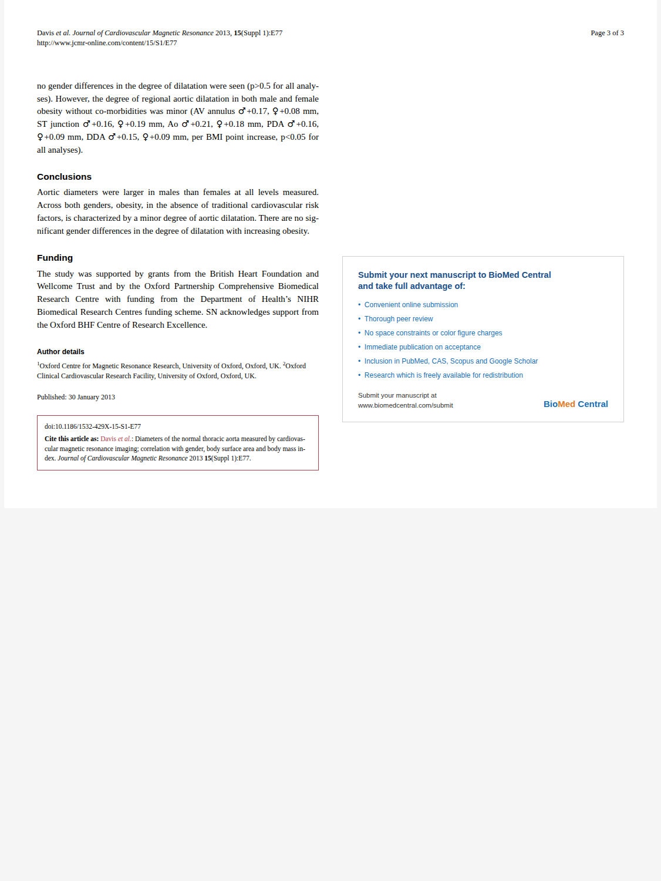Davis et al. Journal of Cardiovascular Magnetic Resonance 2013, 15(Suppl 1):E77
http://www.jcmr-online.com/content/15/S1/E77
Page 3 of 3
no gender differences in the degree of dilatation were seen (p>0.5 for all analyses). However, the degree of regional aortic dilatation in both male and female obesity without co-morbidities was minor (AV annulus ♂+0.17, ♀+0.08 mm, ST junction ♂+0.16, ♀+0.19 mm, Ao ♂+0.21, ♀+0.18 mm, PDA ♂+0.16, ♀+0.09 mm, DDA ♂+0.15, ♀+0.09 mm, per BMI point increase, p<0.05 for all analyses).
Conclusions
Aortic diameters were larger in males than females at all levels measured. Across both genders, obesity, in the absence of traditional cardiovascular risk factors, is characterized by a minor degree of aortic dilatation. There are no significant gender differences in the degree of dilatation with increasing obesity.
Funding
The study was supported by grants from the British Heart Foundation and Wellcome Trust and by the Oxford Partnership Comprehensive Biomedical Research Centre with funding from the Department of Health’s NIHR Biomedical Research Centres funding scheme. SN acknowledges support from the Oxford BHF Centre of Research Excellence.
Author details
1Oxford Centre for Magnetic Resonance Research, University of Oxford, Oxford, UK. 2Oxford Clinical Cardiovascular Research Facility, University of Oxford, Oxford, UK.
Published: 30 January 2013
doi:10.1186/1532-429X-15-S1-E77
Cite this article as: Davis et al.: Diameters of the normal thoracic aorta measured by cardiovascular magnetic resonance imaging; correlation with gender, body surface area and body mass index. Journal of Cardiovascular Magnetic Resonance 2013 15(Suppl 1):E77.
Submit your next manuscript to BioMed Central
and take full advantage of:
Convenient online submission
Thorough peer review
No space constraints or color figure charges
Immediate publication on acceptance
Inclusion in PubMed, CAS, Scopus and Google Scholar
Research which is freely available for redistribution
Submit your manuscript at
www.biomedcentral.com/submit
Bio Med Central